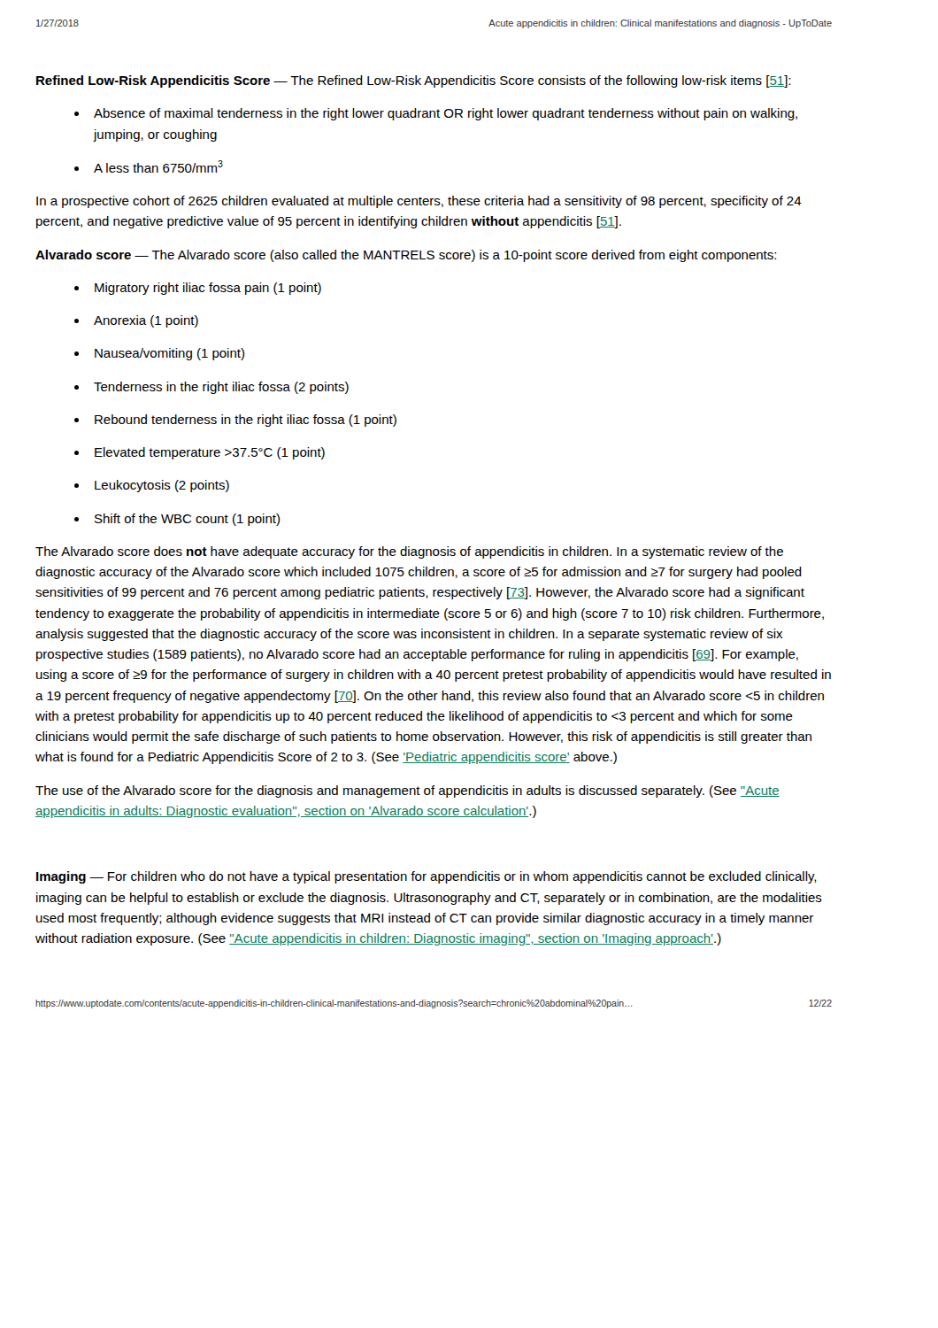1/27/2018
Acute appendicitis in children: Clinical manifestations and diagnosis - UpToDate
Refined Low-Risk Appendicitis Score
— The Refined Low-Risk Appendicitis Score consists of the following low-risk items [51]:
Absence of maximal tenderness in the right lower quadrant OR right lower quadrant tenderness without pain on walking, jumping, or coughing
A less than 6750/mm3
In a prospective cohort of 2625 children evaluated at multiple centers, these criteria had a sensitivity of 98 percent, specificity of 24 percent, and negative predictive value of 95 percent in identifying children without appendicitis [51].
Alvarado score
— The Alvarado score (also called the MANTRELS score) is a 10-point score derived from eight components:
Migratory right iliac fossa pain (1 point)
Anorexia (1 point)
Nausea/vomiting (1 point)
Tenderness in the right iliac fossa (2 points)
Rebound tenderness in the right iliac fossa (1 point)
Elevated temperature >37.5°C (1 point)
Leukocytosis (2 points)
Shift of the WBC count (1 point)
The Alvarado score does not have adequate accuracy for the diagnosis of appendicitis in children. In a systematic review of the diagnostic accuracy of the Alvarado score which included 1075 children, a score of ≥5 for admission and ≥7 for surgery had pooled sensitivities of 99 percent and 76 percent among pediatric patients, respectively [73]. However, the Alvarado score had a significant tendency to exaggerate the probability of appendicitis in intermediate (score 5 or 6) and high (score 7 to 10) risk children. Furthermore, analysis suggested that the diagnostic accuracy of the score was inconsistent in children. In a separate systematic review of six prospective studies (1589 patients), no Alvarado score had an acceptable performance for ruling in appendicitis [69]. For example, using a score of ≥9 for the performance of surgery in children with a 40 percent pretest probability of appendicitis would have resulted in a 19 percent frequency of negative appendectomy [70]. On the other hand, this review also found that an Alvarado score <5 in children with a pretest probability for appendicitis up to 40 percent reduced the likelihood of appendicitis to <3 percent and which for some clinicians would permit the safe discharge of such patients to home observation. However, this risk of appendicitis is still greater than what is found for a Pediatric Appendicitis Score of 2 to 3. (See 'Pediatric appendicitis score' above.)
The use of the Alvarado score for the diagnosis and management of appendicitis in adults is discussed separately. (See "Acute appendicitis in adults: Diagnostic evaluation", section on 'Alvarado score calculation'.)
Imaging
— For children who do not have a typical presentation for appendicitis or in whom appendicitis cannot be excluded clinically, imaging can be helpful to establish or exclude the diagnosis. Ultrasonography and CT, separately or in combination, are the modalities used most frequently; although evidence suggests that MRI instead of CT can provide similar diagnostic accuracy in a timely manner without radiation exposure. (See "Acute appendicitis in children: Diagnostic imaging", section on 'Imaging approach'.)
https://www.uptodate.com/contents/acute-appendicitis-in-children-clinical-manifestations-and-diagnosis?search=chronic%20abdominal%20pain…
12/22